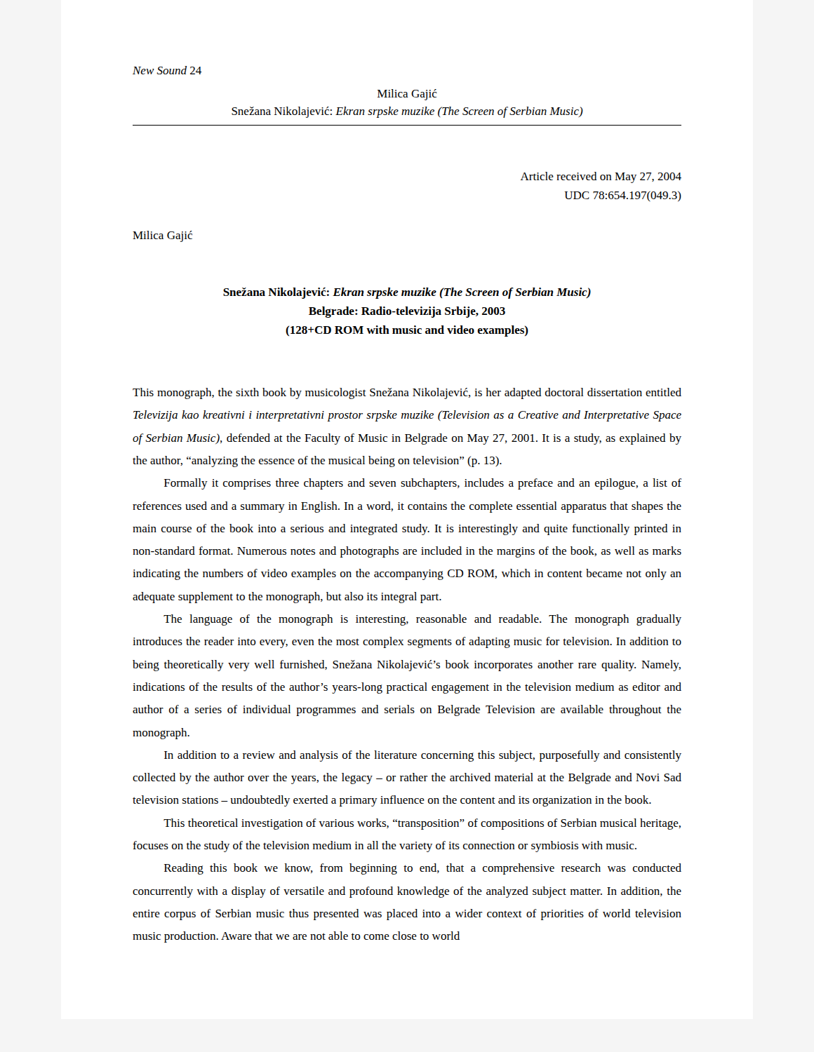New Sound 24
Milica Gajić Snežana Nikolajević: Ekran srpske muzike (The Screen of Serbian Music)
Article received on May 27, 2004 UDC 78:654.197(049.3)
Milica Gajić
Snežana Nikolajević: Ekran srpske muzike (The Screen of Serbian Music) Belgrade: Radio-televizija Srbije, 2003 (128+CD ROM with music and video examples)
This monograph, the sixth book by musicologist Snežana Nikolajević, is her adapted doctoral dissertation entitled Televizija kao kreativni i interpretativni prostor srpske muzike (Television as a Creative and Interpretative Space of Serbian Music), defended at the Faculty of Music in Belgrade on May 27, 2001. It is a study, as explained by the author, “analyzing the essence of the musical being on television” (p. 13).
Formally it comprises three chapters and seven subchapters, includes a preface and an epilogue, a list of references used and a summary in English. In a word, it contains the complete essential apparatus that shapes the main course of the book into a serious and integrated study. It is interestingly and quite functionally printed in non-standard format. Numerous notes and photographs are included in the margins of the book, as well as marks indicating the numbers of video examples on the accompanying CD ROM, which in content became not only an adequate supplement to the monograph, but also its integral part.
The language of the monograph is interesting, reasonable and readable. The monograph gradually introduces the reader into every, even the most complex segments of adapting music for television. In addition to being theoretically very well furnished, Snežana Nikolajević’s book incorporates another rare quality. Namely, indications of the results of the author’s years-long practical engagement in the television medium as editor and author of a series of individual programmes and serials on Belgrade Television are available throughout the monograph.
In addition to a review and analysis of the literature concerning this subject, purposefully and consistently collected by the author over the years, the legacy – or rather the archived material at the Belgrade and Novi Sad television stations – undoubtedly exerted a primary influence on the content and its organization in the book.
This theoretical investigation of various works, “transposition” of compositions of Serbian musical heritage, focuses on the study of the television medium in all the variety of its connection or symbiosis with music.
Reading this book we know, from beginning to end, that a comprehensive research was conducted concurrently with a display of versatile and profound knowledge of the analyzed subject matter. In addition, the entire corpus of Serbian music thus presented was placed into a wider context of priorities of world television music production. Aware that we are not able to come close to world